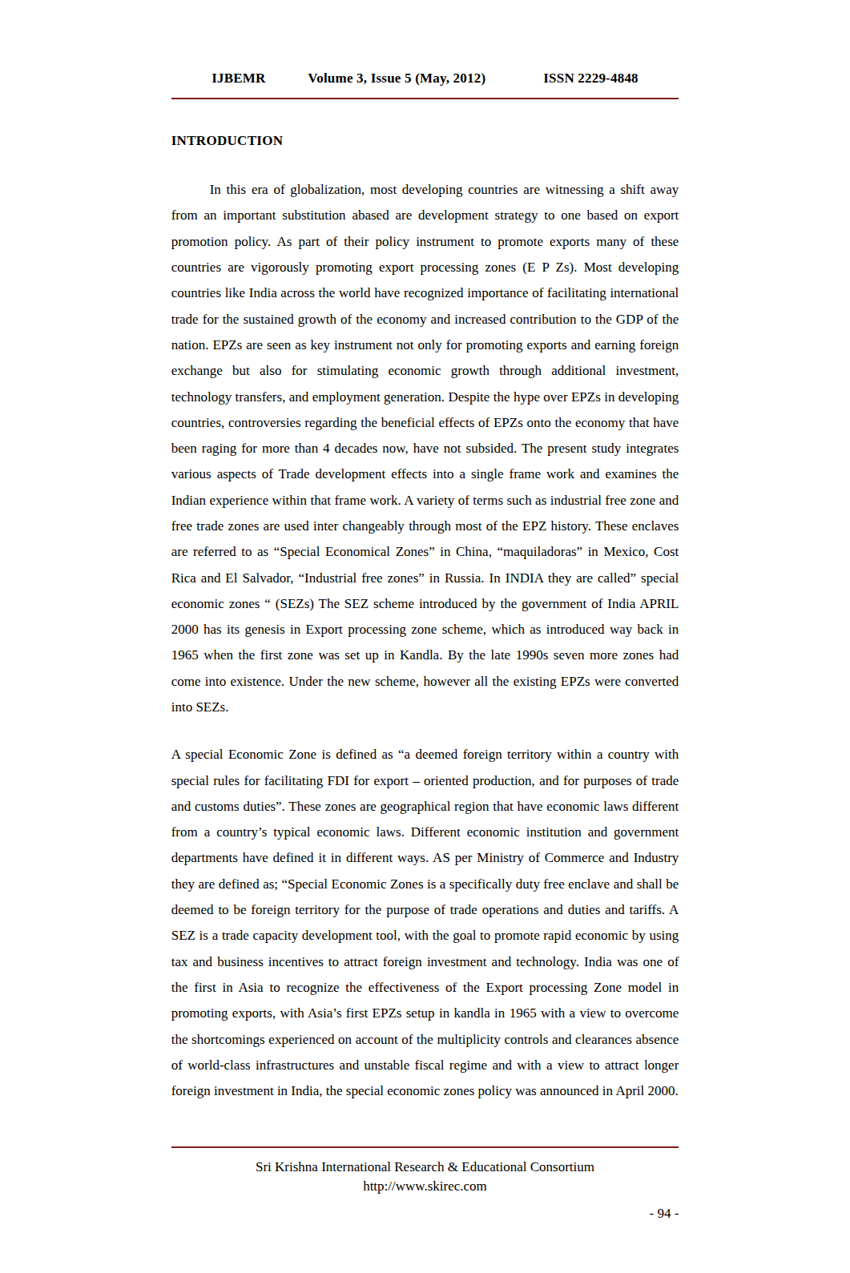IJBEMRVolume 3, Issue 5 (May, 2012) ISSN 2229-4848
INTRODUCTION
In this era of globalization, most developing countries are witnessing a shift away from an important substitution abased are development strategy to one based on export promotion policy. As part of their policy instrument to promote exports many of these countries are vigorously promoting export processing zones (E P Zs). Most developing countries like India across the world have recognized importance of facilitating international trade for the sustained growth of the economy and increased contribution to the GDP of the nation. EPZs are seen as key instrument not only for promoting exports and earning foreign exchange but also for stimulating economic growth through additional investment, technology transfers, and employment generation. Despite the hype over EPZs in developing countries, controversies regarding the beneficial effects of EPZs onto the economy that have been raging for more than 4 decades now, have not subsided. The present study integrates various aspects of Trade development effects into a single frame work and examines the Indian experience within that frame work. A variety of terms such as industrial free zone and free trade zones are used inter changeably through most of the EPZ history. These enclaves are referred to as “Special Economical Zones” in China, “maquiladoras” in Mexico, Cost Rica and El Salvador, “Industrial free zones” in Russia. In INDIA they are called” special economic zones “ (SEZs) The SEZ scheme introduced by the government of India APRIL 2000 has its genesis in Export processing zone scheme, which as introduced way back in 1965 when the first zone was set up in Kandla. By the late 1990s seven more zones had come into existence. Under the new scheme, however all the existing EPZs were converted into SEZs.
A special Economic Zone is defined as “a deemed foreign territory within a country with special rules for facilitating FDI for export – oriented production, and for purposes of trade and customs duties”. These zones are geographical region that have economic laws different from a country’s typical economic laws. Different economic institution and government departments have defined it in different ways. AS per Ministry of Commerce and Industry they are defined as; “Special Economic Zones is a specifically duty free enclave and shall be deemed to be foreign territory for the purpose of trade operations and duties and tariffs. A SEZ is a trade capacity development tool, with the goal to promote rapid economic by using tax and business incentives to attract foreign investment and technology. India was one of the first in Asia to recognize the effectiveness of the Export processing Zone model in promoting exports, with Asia’s first EPZs setup in kandla in 1965 with a view to overcome the shortcomings experienced on account of the multiplicity controls and clearances absence of world-class infrastructures and unstable fiscal regime and with a view to attract longer foreign investment in India, the special economic zones policy was announced in April 2000.
Sri Krishna International Research & Educational Consortium http://www.skirec.com
- 94 -